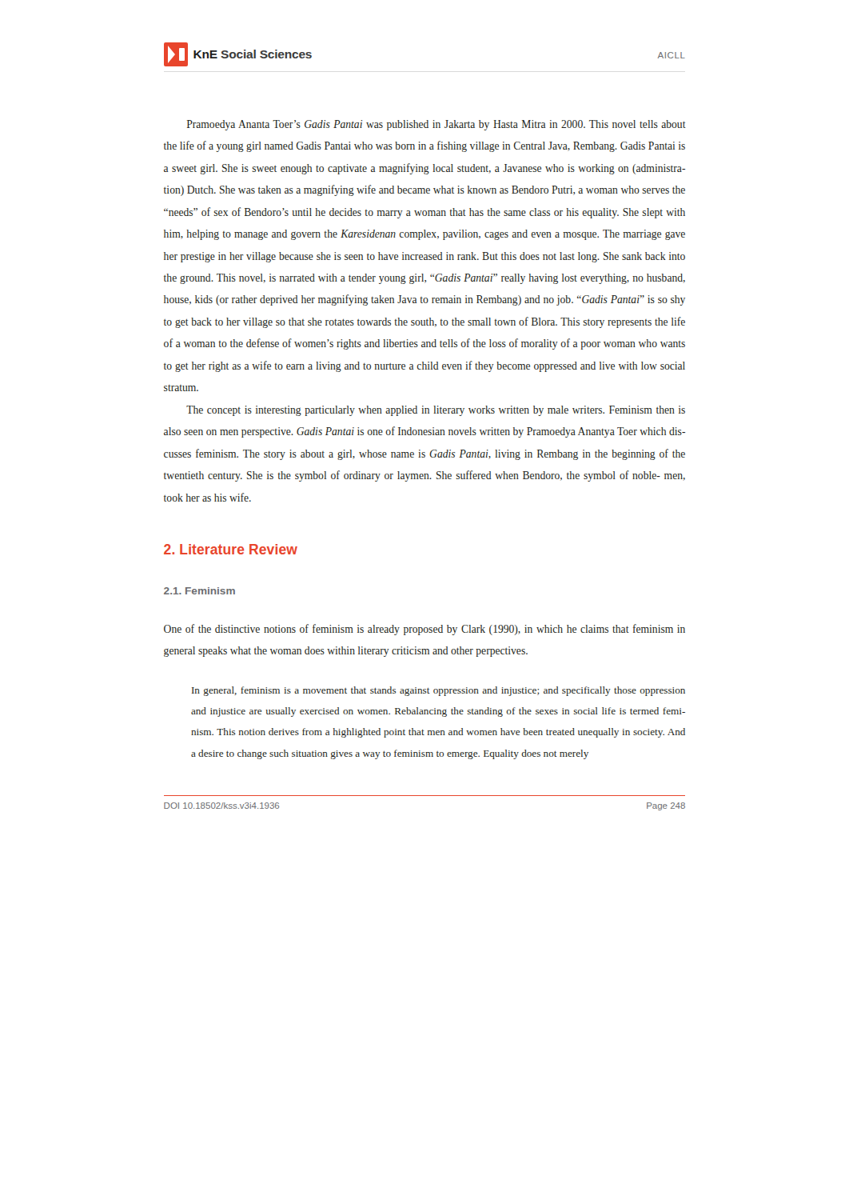KnE Social Sciences
AICLL
Pramoedya Ananta Toer’s Gadis Pantai was published in Jakarta by Hasta Mitra in 2000. This novel tells about the life of a young girl named Gadis Pantai who was born in a fishing village in Central Java, Rembang. Gadis Pantai is a sweet girl. She is sweet enough to captivate a magnifying local student, a Javanese who is working on (administration) Dutch. She was taken as a magnifying wife and became what is known as Bendoro Putri, a woman who serves the “needs” of sex of Bendoro’s until he decides to marry a woman that has the same class or his equality. She slept with him, helping to manage and govern the Karesidenan complex, pavilion, cages and even a mosque. The marriage gave her prestige in her village because she is seen to have increased in rank. But this does not last long. She sank back into the ground. This novel, is narrated with a tender young girl, “Gadis Pantai” really having lost everything, no husband, house, kids (or rather deprived her magnifying taken Java to remain in Rembang) and no job. “Gadis Pantai” is so shy to get back to her village so that she rotates towards the south, to the small town of Blora. This story represents the life of a woman to the defense of women’s rights and liberties and tells of the loss of morality of a poor woman who wants to get her right as a wife to earn a living and to nurture a child even if they become oppressed and live with low social stratum.
The concept is interesting particularly when applied in literary works written by male writers. Feminism then is also seen on men perspective. Gadis Pantai is one of Indonesian novels written by Pramoedya Anantya Toer which discusses feminism. The story is about a girl, whose name is Gadis Pantai, living in Rembang in the beginning of the twentieth century. She is the symbol of ordinary or laymen. She suffered when Bendoro, the symbol of noble- men, took her as his wife.
2. Literature Review
2.1. Feminism
One of the distinctive notions of feminism is already proposed by Clark (1990), in which he claims that feminism in general speaks what the woman does within literary criticism and other perpectives.
In general, feminism is a movement that stands against oppression and injustice; and specifically those oppression and injustice are usually exercised on women. Rebalancing the standing of the sexes in social life is termed feminism. This notion derives from a highlighted point that men and women have been treated unequally in society. And a desire to change such situation gives a way to feminism to emerge. Equality does not merely
DOI 10.18502/kss.v3i4.1936
Page 248